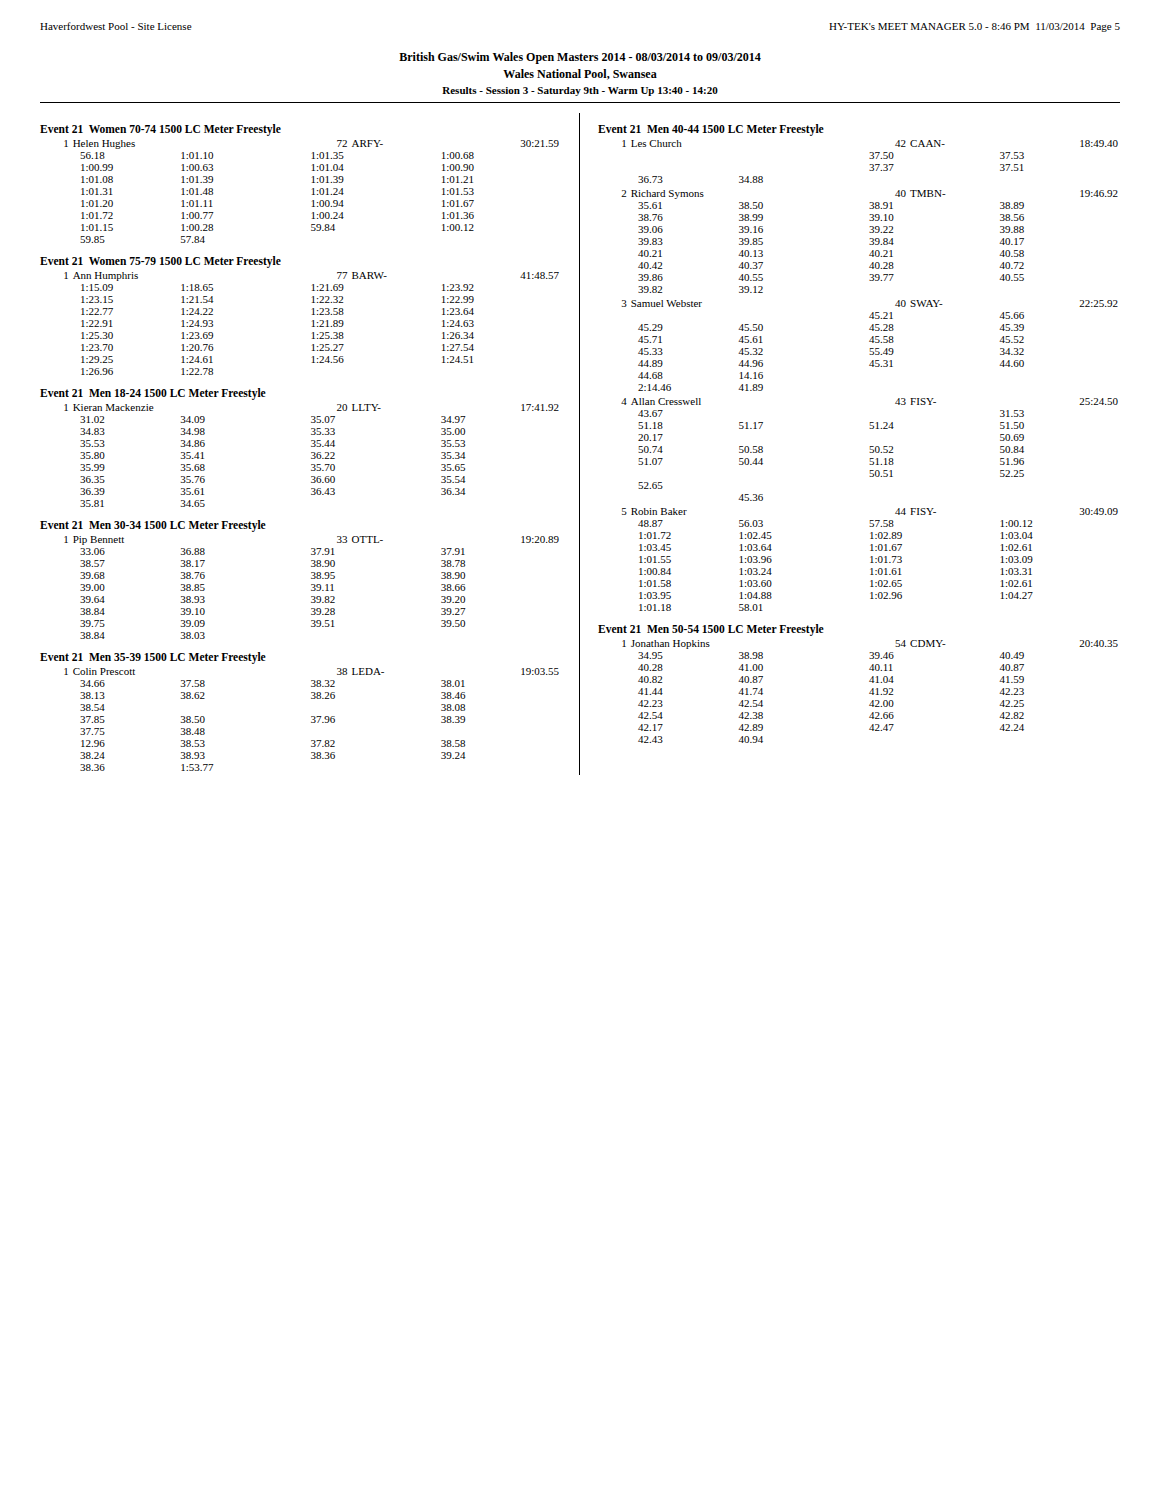Haverfordwest Pool - Site License
HY-TEK's MEET MANAGER 5.0 - 8:46 PM 11/03/2014 Page 5
British Gas/Swim Wales Open Masters 2014 - 08/03/2014 to 09/03/2014
Wales National Pool, Swansea
Results - Session 3 - Saturday 9th - Warm Up 13:40 - 14:20
Event 21 Women 70-74 1500 LC Meter Freestyle
| 1 | Helen Hughes | 72 | ARFY- | 30:21.59 |
| 56.18 | 1:01.10 | 1:01.35 | 1:00.68 |
| 1:00.99 | 1:00.63 | 1:01.04 | 1:00.90 |
| 1:01.08 | 1:01.39 | 1:01.39 | 1:01.21 |
| 1:01.31 | 1:01.48 | 1:01.24 | 1:01.53 |
| 1:01.20 | 1:01.11 | 1:00.94 | 1:01.67 |
| 1:01.72 | 1:00.77 | 1:00.24 | 1:01.36 |
| 1:01.15 | 1:00.28 | 59.84 | 1:00.12 |
| 59.85 | 57.84 | | |
Event 21 Women 75-79 1500 LC Meter Freestyle
| 1 | Ann Humphris | 77 | BARW- | 41:48.57 |
| 1:15.09 | 1:18.65 | 1:21.69 | 1:23.92 |
| 1:23.15 | 1:21.54 | 1:22.32 | 1:22.99 |
| 1:22.77 | 1:24.22 | 1:23.58 | 1:23.64 |
| 1:22.91 | 1:24.93 | 1:21.89 | 1:24.63 |
| 1:25.30 | 1:23.69 | 1:25.38 | 1:26.34 |
| 1:23.70 | 1:20.76 | 1:25.27 | 1:27.54 |
| 1:29.25 | 1:24.61 | 1:24.56 | 1:24.51 |
| 1:26.96 | 1:22.78 | | |
Event 21 Men 18-24 1500 LC Meter Freestyle
| 1 | Kieran Mackenzie | 20 | LLTY- | 17:41.92 |
| 31.02 | 34.09 | 35.07 | 34.97 |
| 34.83 | 34.98 | 35.33 | 35.00 |
| 35.53 | 34.86 | 35.44 | 35.53 |
| 35.80 | 35.41 | 36.22 | 35.34 |
| 35.99 | 35.68 | 35.70 | 35.65 |
| 36.35 | 35.76 | 36.60 | 35.54 |
| 36.39 | 35.61 | 36.43 | 36.34 |
| 35.81 | 34.65 | | |
Event 21 Men 30-34 1500 LC Meter Freestyle
| 1 | Pip Bennett | 33 | OTTL- | 19:20.89 |
| 33.06 | 36.88 | 37.91 | 37.91 |
| 38.57 | 38.17 | 38.90 | 38.78 |
| 39.68 | 38.76 | 38.95 | 38.90 |
| 39.00 | 38.85 | 39.11 | 38.66 |
| 39.64 | 38.93 | 39.82 | 39.20 |
| 38.84 | 39.10 | 39.28 | 39.27 |
| 39.75 | 39.09 | 39.51 | 39.50 |
| 38.84 | 38.03 | | |
Event 21 Men 35-39 1500 LC Meter Freestyle
| 1 | Colin Prescott | 38 | LEDA- | 19:03.55 |
| 34.66 | 37.58 | 38.32 | 38.01 |
| 38.13 | 38.62 | 38.26 | 38.46 |
| 38.54 | | | 38.08 |
| 37.85 | 38.50 | 37.96 | 38.39 |
| 37.75 | 38.48 | | |
| 12.96 | 38.53 | 37.82 | 38.58 |
| 38.24 | 38.93 | 38.36 | 39.24 |
| 38.36 | 1:53.77 | | |
Event 21 Men 40-44 1500 LC Meter Freestyle
| 1 | Les Church | 42 | CAAN- | 18:49.40 |
| | | 37.50 | 37.53 |
| | | 37.37 | 37.51 |
| 36.73 | 34.88 | | |
| 2 | Richard Symons | 40 | TMBN- | 19:46.92 |
| 35.61 | 38.50 | 38.91 | 38.89 |
| 38.76 | 38.99 | 39.10 | 38.56 |
| 39.06 | 39.16 | 39.22 | 39.88 |
| 39.83 | 39.85 | 39.84 | 40.17 |
| 40.21 | 40.13 | 40.21 | 40.58 |
| 40.42 | 40.37 | 40.28 | 40.72 |
| 39.86 | 40.55 | 39.77 | 40.55 |
| 39.82 | 39.12 | | |
| 3 | Samuel Webster | 40 | SWAY- | 22:25.92 |
| | | 45.21 | 45.66 |
| 45.29 | 45.50 | 45.28 | 45.39 |
| 45.71 | 45.61 | 45.58 | 45.52 |
| 45.33 | 45.32 | 55.49 | 34.32 |
| 44.89 | 44.96 | 45.31 | 44.60 |
| 44.68 | 14.16 | | |
| 2:14.46 | 41.89 | | |
| 4 | Allan Cresswell | 43 | FISY- | 25:24.50 |
| 43.67 | | | 31.53 |
| 51.18 | 51.17 | 51.24 | 51.50 |
| 20.17 | | | 50.69 |
| 50.74 | 50.58 | 50.52 | 50.84 |
| 51.07 | 50.44 | 51.18 | 51.96 |
| | | 50.51 | 52.25 |
| 52.65 | | | |
| | 45.36 | | |
| 5 | Robin Baker | 44 | FISY- | 30:49.09 |
| 48.87 | 56.03 | 57.58 | 1:00.12 |
| 1:01.72 | 1:02.45 | 1:02.89 | 1:03.04 |
| 1:03.45 | 1:03.64 | 1:01.67 | 1:02.61 |
| 1:01.55 | 1:03.96 | 1:01.73 | 1:03.09 |
| 1:00.84 | 1:03.24 | 1:01.61 | 1:03.31 |
| 1:01.58 | 1:03.60 | 1:02.65 | 1:02.61 |
| 1:03.95 | 1:04.88 | 1:02.96 | 1:04.27 |
| 1:01.18 | 58.01 | | |
Event 21 Men 50-54 1500 LC Meter Freestyle
| 1 | Jonathan Hopkins | 54 | CDMY- | 20:40.35 |
| 34.95 | 38.98 | 39.46 | 40.49 |
| 40.28 | 41.00 | 40.11 | 40.87 |
| 40.82 | 40.87 | 41.04 | 41.59 |
| 41.44 | 41.74 | 41.92 | 42.23 |
| 42.23 | 42.54 | 42.00 | 42.25 |
| 42.54 | 42.38 | 42.66 | 42.82 |
| 42.17 | 42.89 | 42.47 | 42.24 |
| 42.43 | 40.94 | | |